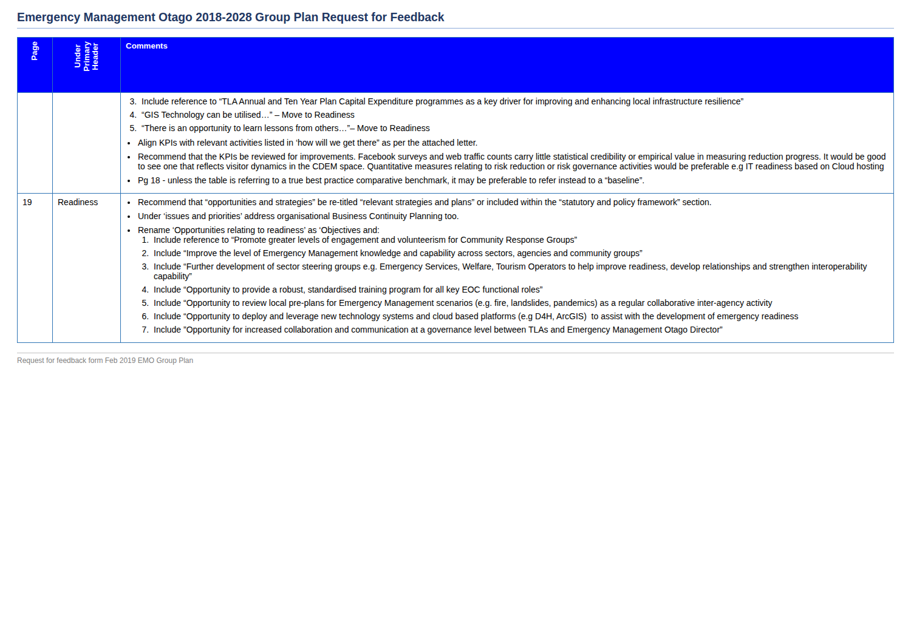Emergency Management Otago 2018-2028 Group Plan Request for Feedback
| Page | Under Primary Header | Comments |
| --- | --- | --- |
| | | Include reference to “TLA Annual and Ten Year Plan Capital Expenditure programmes as a key driver for improving and enhancing local infrastructure resilience” “GIS Technology can be utilised…” – Move to Readiness “There is an opportunity to learn lessons from others…”– Move to Readiness Align KPIs with relevant activities listed in ‘how will we get there” as per the attached letter. Recommend that the KPIs be reviewed for improvements. Facebook surveys and web traffic counts carry little statistical credibility or empirical value in measuring reduction progress. It would be good to see one that reflects visitor dynamics in the CDEM space. Quantitative measures relating to risk reduction or risk governance activities would be preferable e.g IT readiness based on Cloud hosting Pg 18 - unless the table is referring to a true best practice comparative benchmark, it may be preferable to refer instead to a “baseline”. |
| 19 | Readiness | Recommend that “opportunities and strategies” be re-titled “relevant strategies and plans” or included within the “statutory and policy framework” section. Under ‘issues and priorities’ address organisational Business Continuity Planning too. Rename ‘Opportunities relating to readiness’ as ‘Objectives and: Include reference to “Promote greater levels of engagement and volunteerism for Community Response Groups” Include “Improve the level of Emergency Management knowledge and capability across sectors, agencies and community groups” Include “Further development of sector steering groups e.g. Emergency Services, Welfare, Tourism Operators to help improve readiness, develop relationships and strengthen interoperability capability” Include “Opportunity to provide a robust, standardised training program for all key EOC functional roles” Include “Opportunity to review local pre-plans for Emergency Management scenarios (e.g. fire, landslides, pandemics) as a regular collaborative inter-agency activity Include “Opportunity to deploy and leverage new technology systems and cloud based platforms (e.g D4H, ArcGIS) to assist with the development of emergency readiness Include ”Opportunity for increased collaboration and communication at a governance level between TLAs and Emergency Management Otago Director” |
Request for feedback form Feb 2019 EMO Group Plan